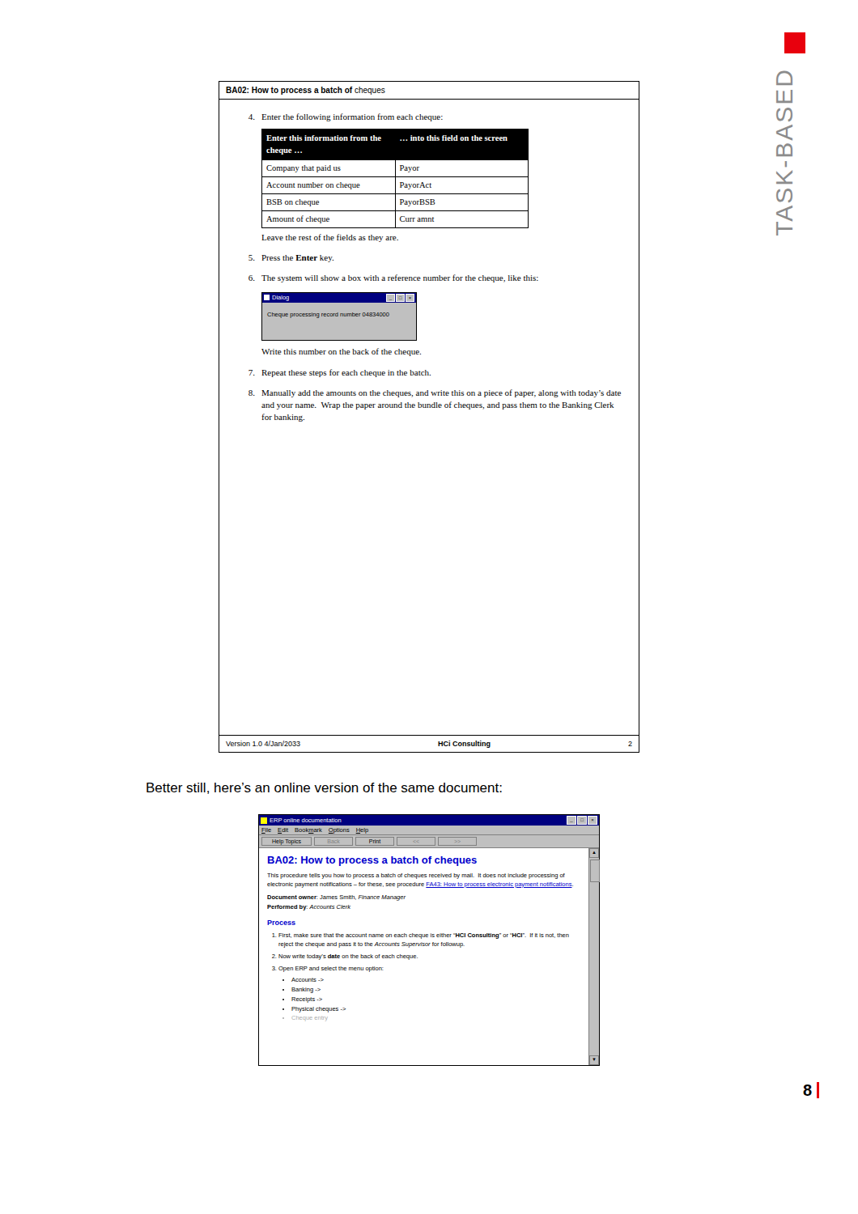TASK‑BASED
BA02: How to process a batch of cheques
4. Enter the following information from each cheque:
| Enter this information from the cheque … | … into this field on the screen |
| --- | --- |
| Company that paid us | Payor |
| Account number on cheque | PayorAct |
| BSB on cheque | PayorBSB |
| Amount of cheque | Curr amnt |
Leave the rest of the fields as they are.
5. Press the Enter key.
6. The system will show a box with a reference number for the cheque, like this:
Dialog _□×
Cheque processing record number 04834000
Write this number on the back of the cheque.
7. Repeat these steps for each cheque in the batch.
8. Manually add the amounts on the cheques, and write this on a piece of paper, along with today’s date and your name. Wrap the paper around the bundle of cheques, and pass them to the Banking Clerk for banking.
Version 1.0 4/Jan/2033 HCi Consulting 2
Better still, here’s an online version of the same document:
ERP online documentation _□×
File Edit Bookmark Options Help
Help Topics Back Print << >>
▲
▼
BA02: How to process a batch of cheques
This procedure tells you how to process a batch of cheques received by mail. It does not include processing of electronic payment notifications – for these, see procedure FA43: How to process electronic payment notifications.
Document owner: James Smith, Finance Manager
Performed by: Accounts Clerk
Process
First, make sure that the account name on each cheque is either “HCI Consulting” or “HCI”. If it is not, then reject the cheque and pass it to the Accounts Supervisor for followup.
Now write today’s date on the back of each cheque.
Open ERP and select the menu option:
Accounts ->
Banking ->
Receipts ->
Physical cheques ->
Cheque entry
8